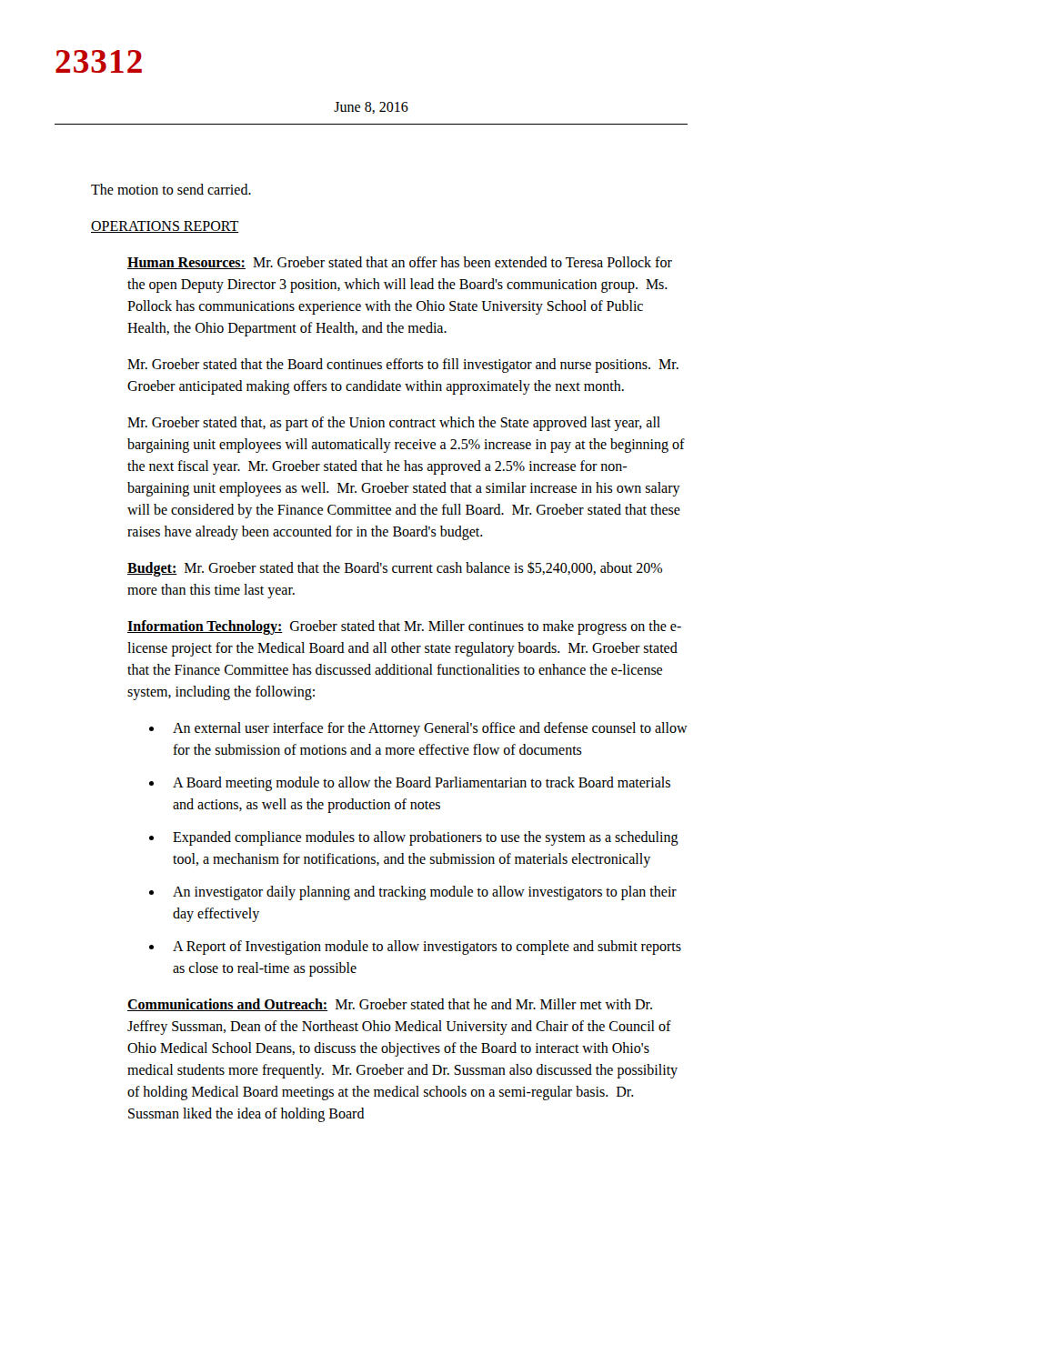23312
June 8, 2016
The motion to send carried.
OPERATIONS REPORT
Human Resources: Mr. Groeber stated that an offer has been extended to Teresa Pollock for the open Deputy Director 3 position, which will lead the Board's communication group. Ms. Pollock has communications experience with the Ohio State University School of Public Health, the Ohio Department of Health, and the media.
Mr. Groeber stated that the Board continues efforts to fill investigator and nurse positions. Mr. Groeber anticipated making offers to candidate within approximately the next month.
Mr. Groeber stated that, as part of the Union contract which the State approved last year, all bargaining unit employees will automatically receive a 2.5% increase in pay at the beginning of the next fiscal year. Mr. Groeber stated that he has approved a 2.5% increase for non-bargaining unit employees as well. Mr. Groeber stated that a similar increase in his own salary will be considered by the Finance Committee and the full Board. Mr. Groeber stated that these raises have already been accounted for in the Board's budget.
Budget: Mr. Groeber stated that the Board's current cash balance is $5,240,000, about 20% more than this time last year.
Information Technology: Groeber stated that Mr. Miller continues to make progress on the e-license project for the Medical Board and all other state regulatory boards. Mr. Groeber stated that the Finance Committee has discussed additional functionalities to enhance the e-license system, including the following:
An external user interface for the Attorney General's office and defense counsel to allow for the submission of motions and a more effective flow of documents
A Board meeting module to allow the Board Parliamentarian to track Board materials and actions, as well as the production of notes
Expanded compliance modules to allow probationers to use the system as a scheduling tool, a mechanism for notifications, and the submission of materials electronically
An investigator daily planning and tracking module to allow investigators to plan their day effectively
A Report of Investigation module to allow investigators to complete and submit reports as close to real-time as possible
Communications and Outreach: Mr. Groeber stated that he and Mr. Miller met with Dr. Jeffrey Sussman, Dean of the Northeast Ohio Medical University and Chair of the Council of Ohio Medical School Deans, to discuss the objectives of the Board to interact with Ohio's medical students more frequently. Mr. Groeber and Dr. Sussman also discussed the possibility of holding Medical Board meetings at the medical schools on a semi-regular basis. Dr. Sussman liked the idea of holding Board